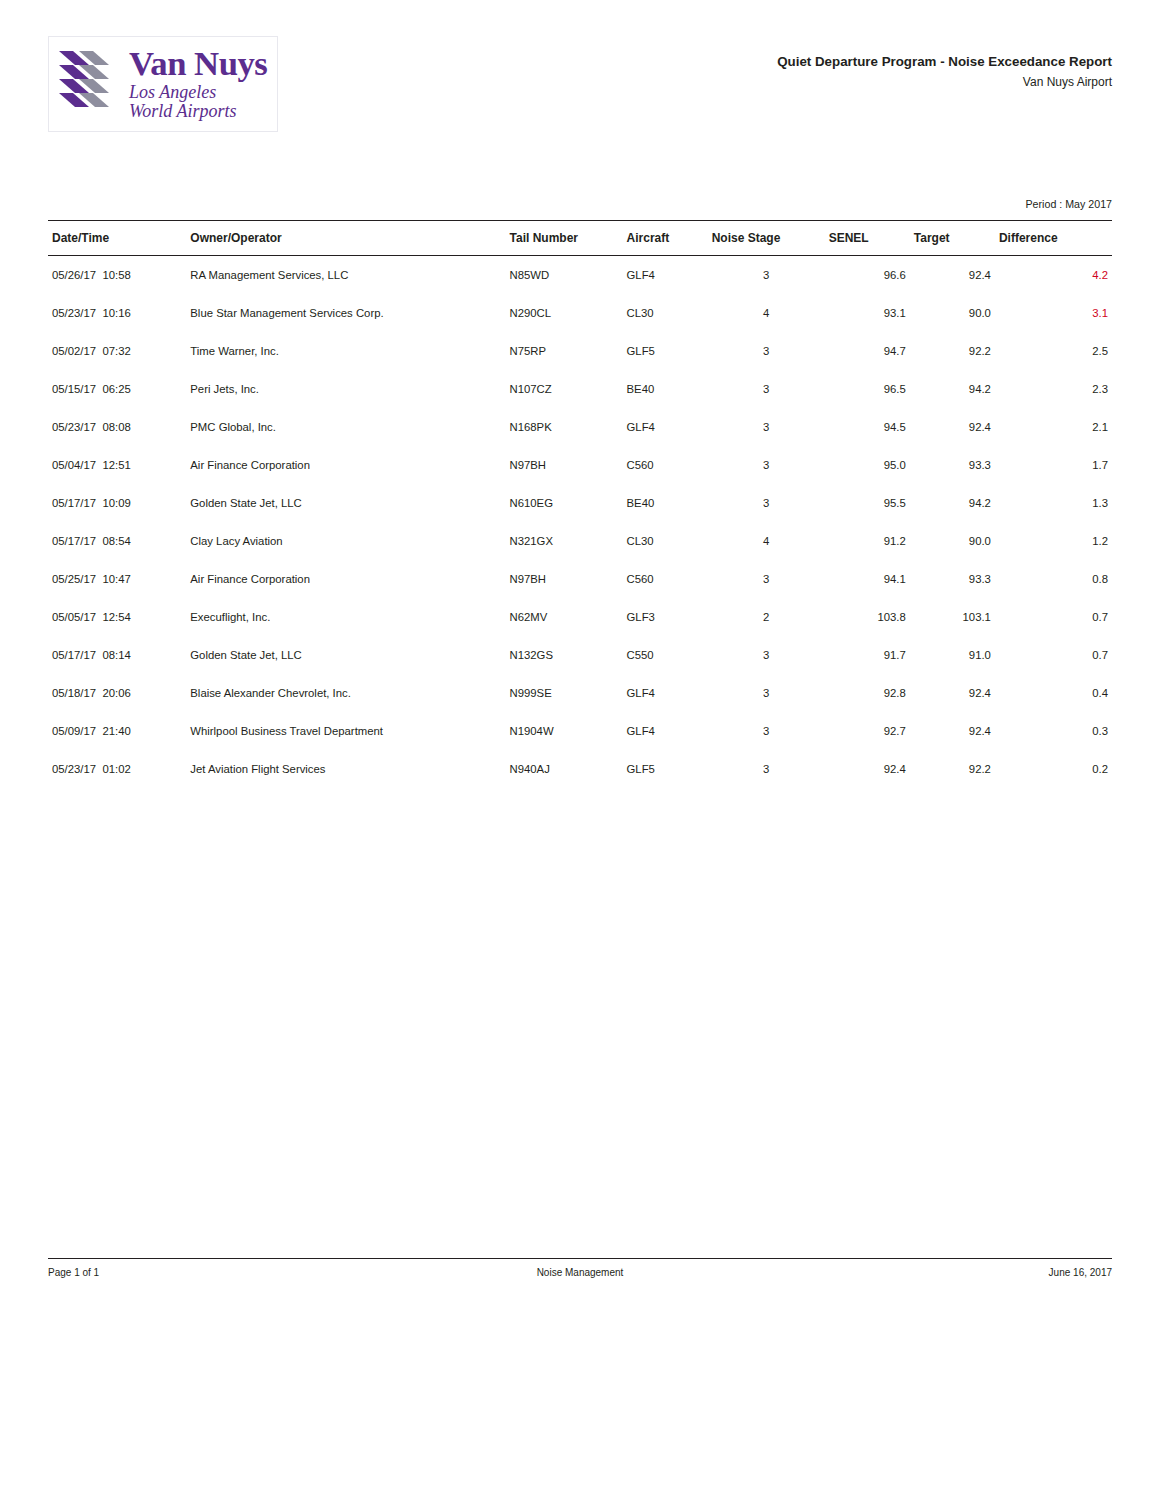Van Nuys
Los Angeles
World Airports
Quiet Departure Program - Noise Exceedance Report
Van Nuys Airport
Period : May 2017
| Date/Time | Owner/Operator | Tail Number | Aircraft | Noise Stage | SENEL | Target | Difference |
| --- | --- | --- | --- | --- | --- | --- | --- |
| 05/26/17 10:58 | RA Management Services, LLC | N85WD | GLF4 | 3 | 96.6 | 92.4 | 4.2 |
| 05/23/17 10:16 | Blue Star Management Services Corp. | N290CL | CL30 | 4 | 93.1 | 90.0 | 3.1 |
| 05/02/17 07:32 | Time Warner, Inc. | N75RP | GLF5 | 3 | 94.7 | 92.2 | 2.5 |
| 05/15/17 06:25 | Peri Jets, Inc. | N107CZ | BE40 | 3 | 96.5 | 94.2 | 2.3 |
| 05/23/17 08:08 | PMC Global, Inc. | N168PK | GLF4 | 3 | 94.5 | 92.4 | 2.1 |
| 05/04/17 12:51 | Air Finance Corporation | N97BH | C560 | 3 | 95.0 | 93.3 | 1.7 |
| 05/17/17 10:09 | Golden State Jet, LLC | N610EG | BE40 | 3 | 95.5 | 94.2 | 1.3 |
| 05/17/17 08:54 | Clay Lacy Aviation | N321GX | CL30 | 4 | 91.2 | 90.0 | 1.2 |
| 05/25/17 10:47 | Air Finance Corporation | N97BH | C560 | 3 | 94.1 | 93.3 | 0.8 |
| 05/05/17 12:54 | Execuflight, Inc. | N62MV | GLF3 | 2 | 103.8 | 103.1 | 0.7 |
| 05/17/17 08:14 | Golden State Jet, LLC | N132GS | C550 | 3 | 91.7 | 91.0 | 0.7 |
| 05/18/17 20:06 | Blaise Alexander Chevrolet, Inc. | N999SE | GLF4 | 3 | 92.8 | 92.4 | 0.4 |
| 05/09/17 21:40 | Whirlpool Business Travel Department | N1904W | GLF4 | 3 | 92.7 | 92.4 | 0.3 |
| 05/23/17 01:02 | Jet Aviation Flight Services | N940AJ | GLF5 | 3 | 92.4 | 92.2 | 0.2 |
Page 1 of 1
Noise Management
June 16, 2017